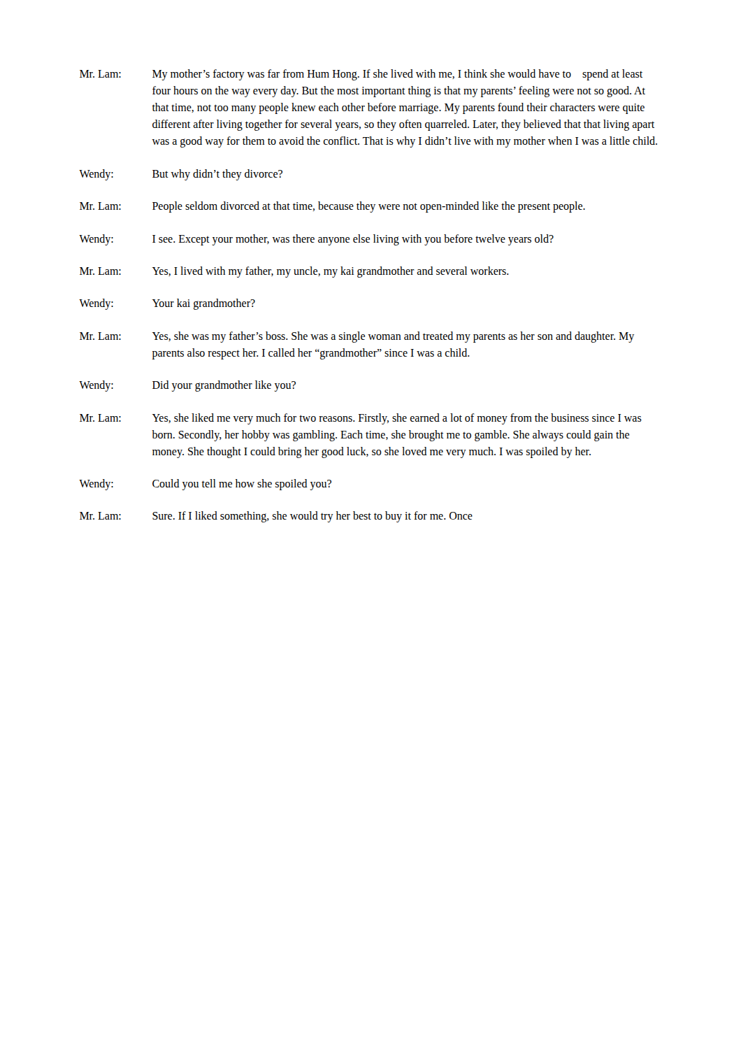Mr. Lam:
My mother’s factory was far from Hum Hong. If she lived with me, I think she would have to spend at least four hours on the way every day. But the most important thing is that my parents’ feeling were not so good. At that time, not too many people knew each other before marriage. My parents found their characters were quite different after living together for several years, so they often quarreled. Later, they believed that that living apart was a good way for them to avoid the conflict. That is why I didn’t live with my mother when I was a little child.
Wendy:
But why didn’t they divorce?
Mr. Lam:
People seldom divorced at that time, because they were not open-minded like the present people.
Wendy:
I see. Except your mother, was there anyone else living with you before twelve years old?
Mr. Lam:
Yes, I lived with my father, my uncle, my kai grandmother and several workers.
Wendy:
Your kai grandmother?
Mr. Lam:
Yes, she was my father’s boss. She was a single woman and treated my parents as her son and daughter. My parents also respect her. I called her “grandmother” since I was a child.
Wendy:
Did your grandmother like you?
Mr. Lam:
Yes, she liked me very much for two reasons. Firstly, she earned a lot of money from the business since I was born. Secondly, her hobby was gambling. Each time, she brought me to gamble. She always could gain the money. She thought I could bring her good luck, so she loved me very much. I was spoiled by her.
Wendy:
Could you tell me how she spoiled you?
Mr. Lam:
Sure. If I liked something, she would try her best to buy it for me. Once